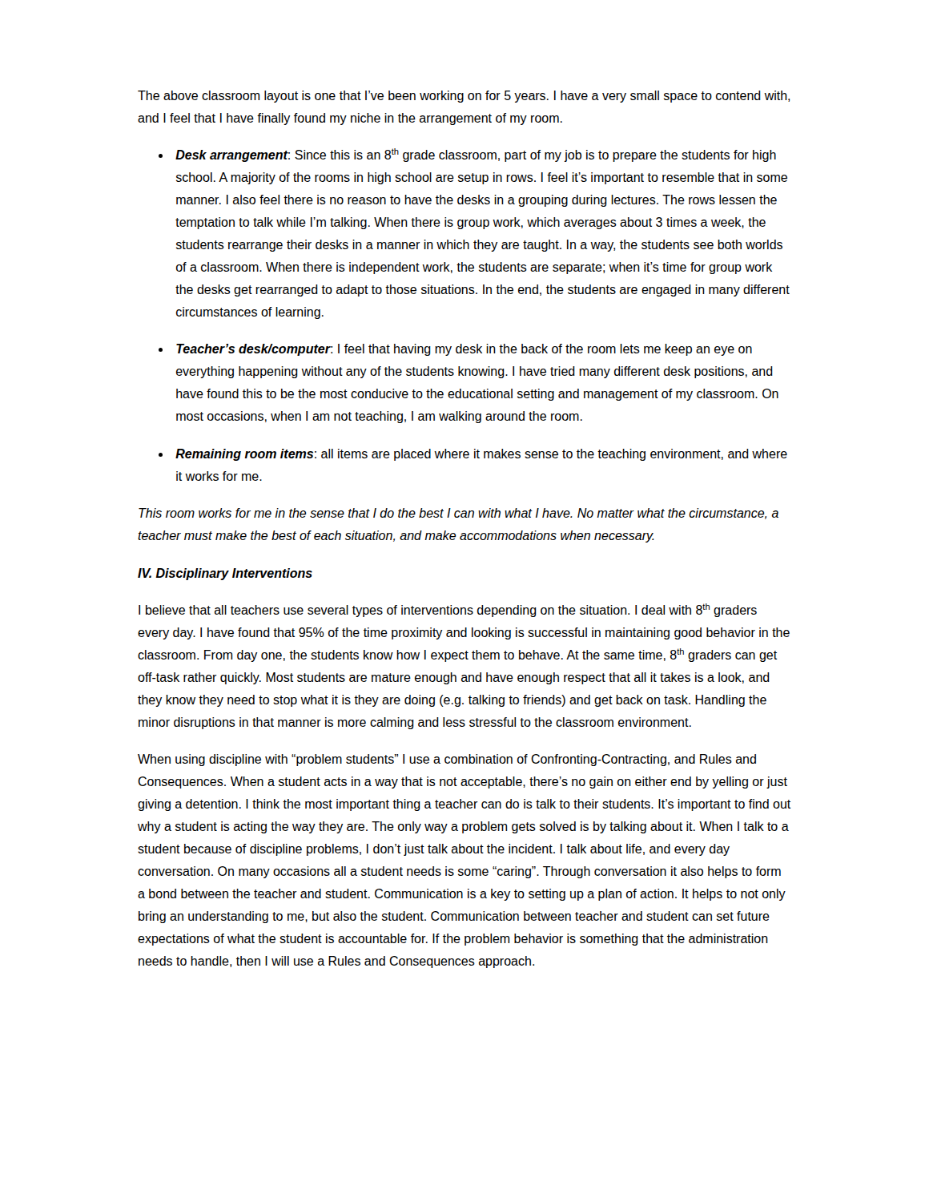The above classroom layout is one that I’ve been working on for 5 years. I have a very small space to contend with, and I feel that I have finally found my niche in the arrangement of my room.
Desk arrangement: Since this is an 8th grade classroom, part of my job is to prepare the students for high school. A majority of the rooms in high school are setup in rows. I feel it’s important to resemble that in some manner. I also feel there is no reason to have the desks in a grouping during lectures. The rows lessen the temptation to talk while I’m talking. When there is group work, which averages about 3 times a week, the students rearrange their desks in a manner in which they are taught. In a way, the students see both worlds of a classroom. When there is independent work, the students are separate; when it’s time for group work the desks get rearranged to adapt to those situations. In the end, the students are engaged in many different circumstances of learning.
Teacher’s desk/computer: I feel that having my desk in the back of the room lets me keep an eye on everything happening without any of the students knowing. I have tried many different desk positions, and have found this to be the most conducive to the educational setting and management of my classroom. On most occasions, when I am not teaching, I am walking around the room.
Remaining room items: all items are placed where it makes sense to the teaching environment, and where it works for me.
This room works for me in the sense that I do the best I can with what I have. No matter what the circumstance, a teacher must make the best of each situation, and make accommodations when necessary.
IV. Disciplinary Interventions
I believe that all teachers use several types of interventions depending on the situation. I deal with 8th graders every day. I have found that 95% of the time proximity and looking is successful in maintaining good behavior in the classroom. From day one, the students know how I expect them to behave. At the same time, 8th graders can get off-task rather quickly. Most students are mature enough and have enough respect that all it takes is a look, and they know they need to stop what it is they are doing (e.g. talking to friends) and get back on task. Handling the minor disruptions in that manner is more calming and less stressful to the classroom environment.
When using discipline with “problem students” I use a combination of Confronting-Contracting, and Rules and Consequences. When a student acts in a way that is not acceptable, there’s no gain on either end by yelling or just giving a detention. I think the most important thing a teacher can do is talk to their students. It’s important to find out why a student is acting the way they are. The only way a problem gets solved is by talking about it. When I talk to a student because of discipline problems, I don’t just talk about the incident. I talk about life, and every day conversation. On many occasions all a student needs is some “caring”. Through conversation it also helps to form a bond between the teacher and student. Communication is a key to setting up a plan of action. It helps to not only bring an understanding to me, but also the student. Communication between teacher and student can set future expectations of what the student is accountable for. If the problem behavior is something that the administration needs to handle, then I will use a Rules and Consequences approach.